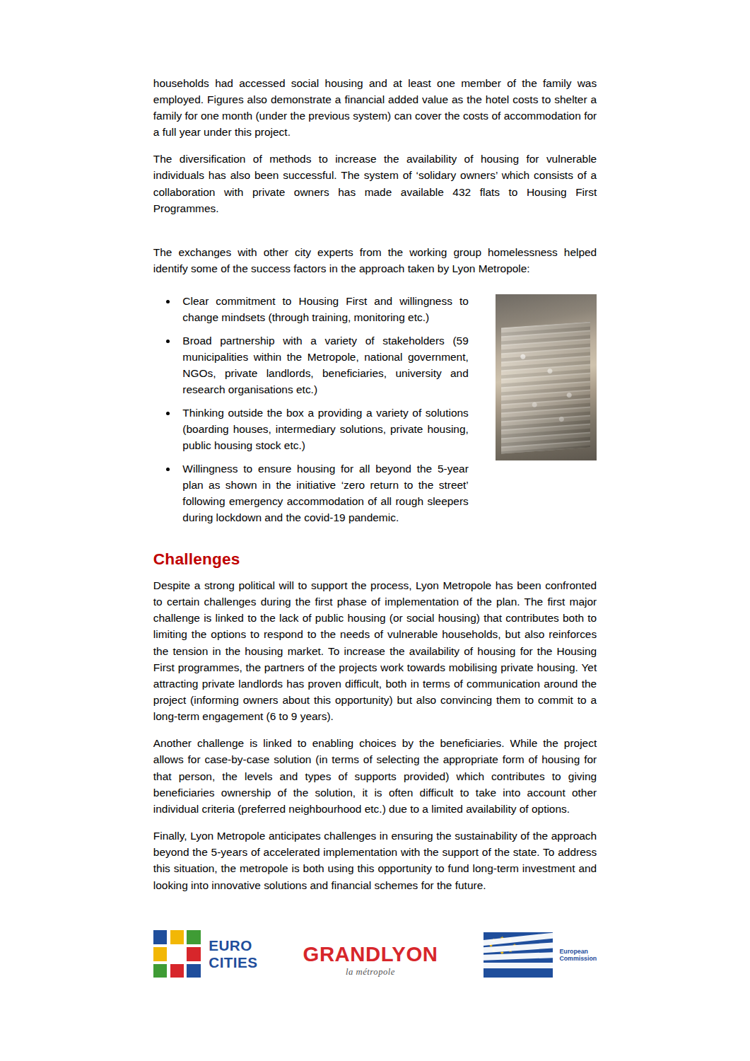households had accessed social housing and at least one member of the family was employed. Figures also demonstrate a financial added value as the hotel costs to shelter a family for one month (under the previous system) can cover the costs of accommodation for a full year under this project.
The diversification of methods to increase the availability of housing for vulnerable individuals has also been successful. The system of ‘solidary owners’ which consists of a collaboration with private owners has made available 432 flats to Housing First Programmes.
The exchanges with other city experts from the working group homelessness helped identify some of the success factors in the approach taken by Lyon Metropole:
Clear commitment to Housing First and willingness to change mindsets (through training, monitoring etc.)
Broad partnership with a variety of stakeholders (59 municipalities within the Metropole, national government, NGOs, private landlords, beneficiaries, university and research organisations etc.)
Thinking outside the box a providing a variety of solutions (boarding houses, intermediary solutions, private housing, public housing stock etc.)
Willingness to ensure housing for all beyond the 5-year plan as shown in the initiative ‘zero return to the street’ following emergency accommodation of all rough sleepers during lockdown and the covid-19 pandemic.
Challenges
Despite a strong political will to support the process, Lyon Metropole has been confronted to certain challenges during the first phase of implementation of the plan. The first major challenge is linked to the lack of public housing (or social housing) that contributes both to limiting the options to respond to the needs of vulnerable households, but also reinforces the tension in the housing market. To increase the availability of housing for the Housing First programmes, the partners of the projects work towards mobilising private housing. Yet attracting private landlords has proven difficult, both in terms of communication around the project (informing owners about this opportunity) but also convincing them to commit to a long-term engagement (6 to 9 years).
Another challenge is linked to enabling choices by the beneficiaries. While the project allows for case-by-case solution (in terms of selecting the appropriate form of housing for that person, the levels and types of supports provided) which contributes to giving beneficiaries ownership of the solution, it is often difficult to take into account other individual criteria (preferred neighbourhood etc.) due to a limited availability of options.
Finally, Lyon Metropole anticipates challenges in ensuring the sustainability of the approach beyond the 5-years of accelerated implementation with the support of the state. To address this situation, the metropole is both using this opportunity to fund long-term investment and looking into innovative solutions and financial schemes for the future.
EURO
CITIES
GRAND LYON
la métropole
European
Commission